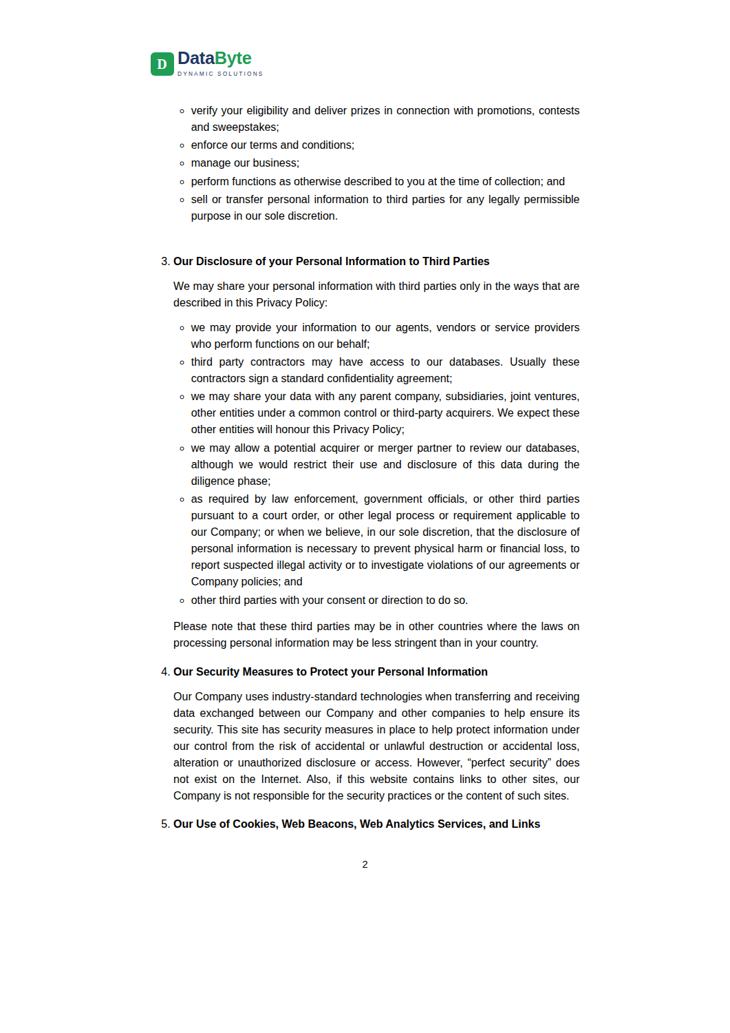D DataByte
Dynamic Solutions
verify your eligibility and deliver prizes in connection with promotions, contests and sweepstakes;
enforce our terms and conditions;
manage our business;
perform functions as otherwise described to you at the time of collection; and
sell or transfer personal information to third parties for any legally permissible purpose in our sole discretion.
Our Disclosure of your Personal Information to Third Parties
We may share your personal information with third parties only in the ways that are described in this Privacy Policy:
we may provide your information to our agents, vendors or service providers who perform functions on our behalf;
third party contractors may have access to our databases. Usually these contractors sign a standard confidentiality agreement;
we may share your data with any parent company, subsidiaries, joint ventures, other entities under a common control or third-party acquirers. We expect these other entities will honour this Privacy Policy;
we may allow a potential acquirer or merger partner to review our databases, although we would restrict their use and disclosure of this data during the diligence phase;
as required by law enforcement, government officials, or other third parties pursuant to a court order, or other legal process or requirement applicable to our Company; or when we believe, in our sole discretion, that the disclosure of personal information is necessary to prevent physical harm or financial loss, to report suspected illegal activity or to investigate violations of our agreements or Company policies; and
other third parties with your consent or direction to do so.
Please note that these third parties may be in other countries where the laws on processing personal information may be less stringent than in your country.
Our Security Measures to Protect your Personal Information
Our Company uses industry-standard technologies when transferring and receiving data exchanged between our Company and other companies to help ensure its security. This site has security measures in place to help protect information under our control from the risk of accidental or unlawful destruction or accidental loss, alteration or unauthorized disclosure or access. However, “perfect security” does not exist on the Internet. Also, if this website contains links to other sites, our Company is not responsible for the security practices or the content of such sites.
Our Use of Cookies, Web Beacons, Web Analytics Services, and Links
2